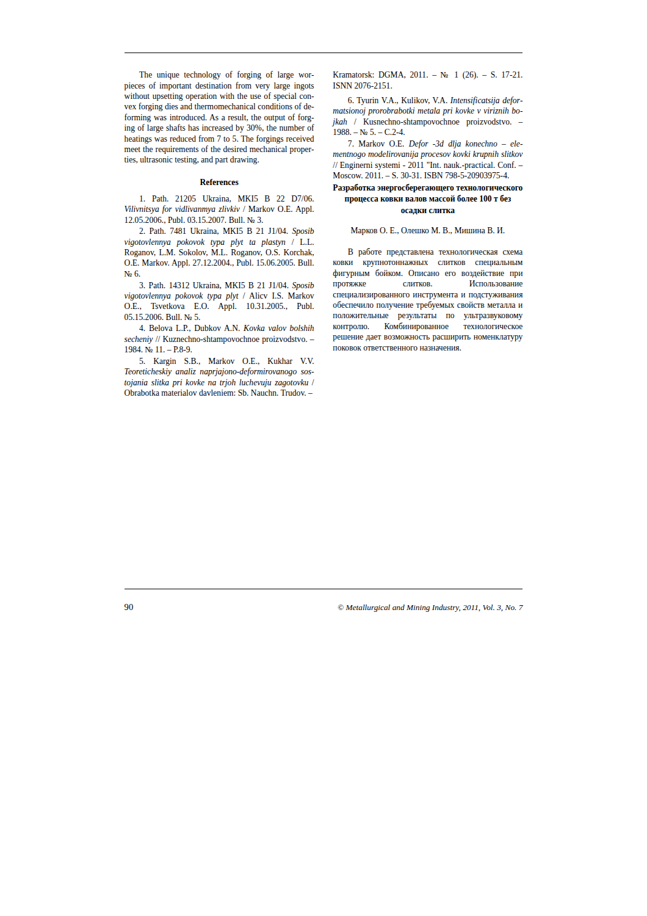The unique technology of forging of large worpieces of important destination from very large ingots without upsetting operation with the use of special convex forging dies and thermomechanical conditions of deforming was introduced. As a result, the output of forging of large shafts has increased by 30%, the number of heatings was reduced from 7 to 5. The forgings received meet the requirements of the desired mechanical properties, ultrasonic testing, and part drawing.
References
1. Path. 21205 Ukraina, MKI5 B 22 D7/06. Vilivnitsya for vidlivanmya zlivkiv / Markov O.E. Appl. 12.05.2006., Publ. 03.15.2007. Bull. № 3.
2. Path. 7481 Ukraina, MKI5 B 21 J1/04. Sposib vigotovlennya pokovok typa plyt ta plastyn / L.L. Roganov, L.M. Sokolov, M.L. Roganov, O.S. Korchak, O.E. Markov. Appl. 27.12.2004., Publ. 15.06.2005. Bull. № 6.
3. Path. 14312 Ukraina, MKI5 B 21 J1/04. Sposib vigotovlennya pokovok typa plyt / Alicv I.S. Markov O.E., Tsvetkova E.O. Appl. 10.31.2005., Publ. 05.15.2006. Bull. № 5.
4. Belova L.P., Dubkov A.N. Kovka valov bolshih secheniy // Kuznechno-shtampovochnoe proizvodstvo. – 1984. № 11. – P.8-9.
5. Kargin S.B., Markov O.E., Kukhar V.V. Teoreticheskiy analiz naprjajono-deformirovanogo sostojania slitka pri kovke na trjoh luchevuju zagotovku / Obrabotka materialov davleniem: Sb. Nauchn. Trudov. –
Kramatorsk: DGMA, 2011. – № 1 (26). – S. 17-21. ISNN 2076-2151.
6. Tyurin V.A., Kulikov, V.A. Intensificatsija deformatsionoj prorobrabotki metala pri kovke v viriznih bojkah / Kusnechno-shtampovochnoe proizvodstvo. – 1988. – № 5. – C.2-4.
7. Markov O.E. Defor -3d dlja konechno – elementnogo modelirovanija procesov kovki krupnih slitkov // Enginerni systemi - 2011 "Int. nauk.-practical. Conf. – Moscow. 2011. – S. 30-31. ISBN 798-5-20903975-4.
Разработка энергосберегающего технологического процесса ковки валов массой более 100 т без осадки слитка
Марков О. Е., Олешко М. В., Мишина В. И.
В работе представлена технологическая схема ковки крупнотоннажных слитков специальным фигурным бойком. Описано его воздействие при протяжке слитков. Использование специализированного инструмента и подстуживания обеспечило получение требуемых свойств металла и положительные результаты по ультразвуковому контролю. Комбинированное технологическое решение дает возможность расширить номенклатуру поковок ответственного назначения.
90
© Metallurgical and Mining Industry, 2011, Vol. 3, No. 7